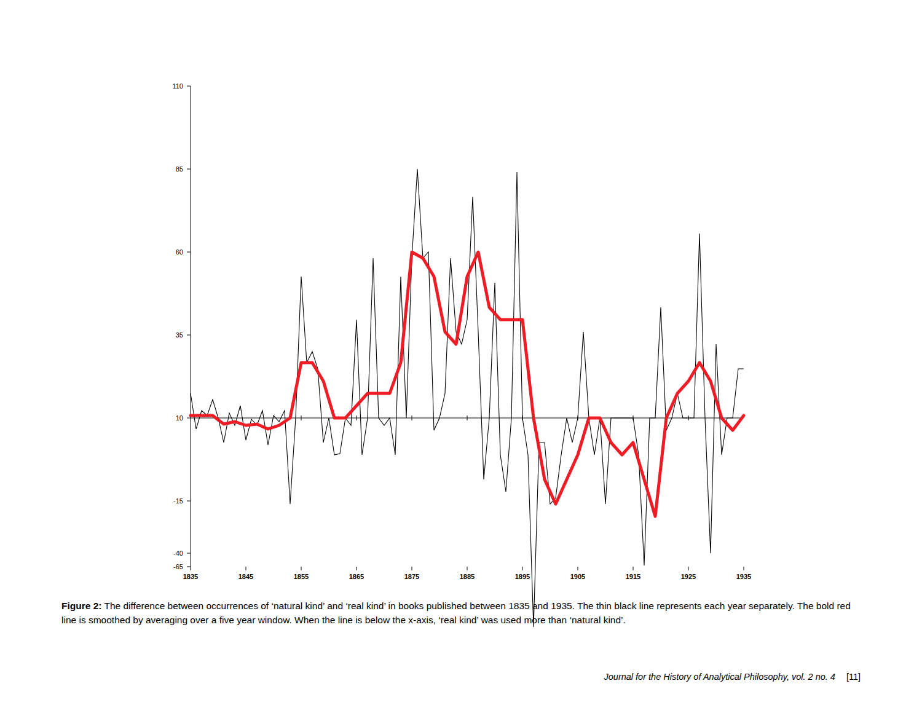Difference between occurrences of 'natural kind' and 'real kind' in books, 1835–1935 A line chart. A thin black line shows the yearly difference; a bold red line shows a five-year moving average. Values above the x-axis indicate 'natural kind' used more often; below the axis indicates 'real kind' used more often. 110 85 60 35 10 -15 -40 -65 1835 1845 1855 1865 1875 1885 1895 1905 1915 1925 1935
Figure 2: The difference between occurrences of ‘natural kind’ and ‘real kind’ in books published between 1835 and 1935. The thin black line represents each year separately. The bold red line is smoothed by averaging over a five year window. When the line is below the x-axis, ‘real kind’ was used more than ‘natural kind’.
Journal for the History of Analytical Philosophy, vol. 2 no. 4[11]